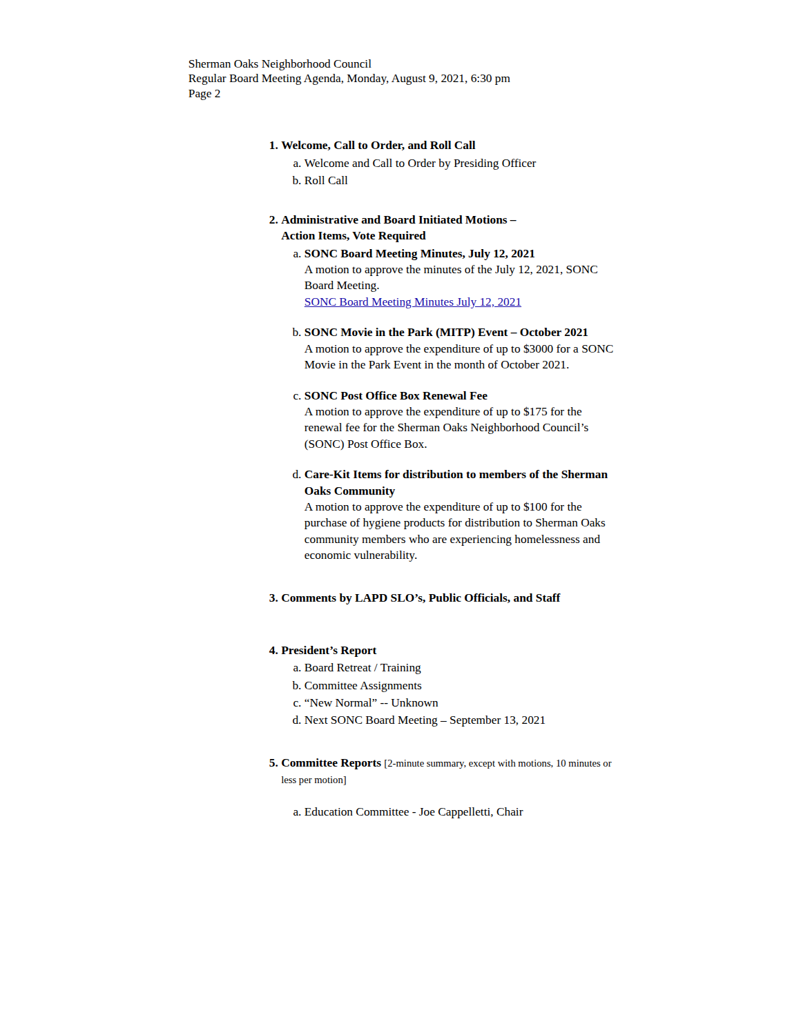Sherman Oaks Neighborhood Council
Regular Board Meeting Agenda, Monday, August 9, 2021, 6:30 pm
Page 2
Welcome, Call to Order, and Roll Call
Welcome and Call to Order by Presiding Officer
Roll Call
Administrative and Board Initiated Motions – Action Items, Vote Required
SONC Board Meeting Minutes, July 12, 2021 A motion to approve the minutes of the July 12, 2021, SONC Board Meeting.
SONC Board Meeting Minutes July 12, 2021
SONC Movie in the Park (MITP) Event – October 2021 A motion to approve the expenditure of up to $3000 for a SONC Movie in the Park Event in the month of October 2021.
SONC Post Office Box Renewal Fee A motion to approve the expenditure of up to $175 for the renewal fee for the Sherman Oaks Neighborhood Council’s (SONC) Post Office Box.
Care-Kit Items for distribution to members of the Sherman Oaks Community A motion to approve the expenditure of up to $100 for the purchase of hygiene products for distribution to Sherman Oaks community members who are experiencing homelessness and economic vulnerability.
Comments by LAPD SLO’s, Public Officials, and Staff
President’s Report
Board Retreat / Training
Committee Assignments
“New Normal” -- Unknown
Next SONC Board Meeting – September 13, 2021
Committee Reports [2-minute summary, except with motions, 10 minutes or less per motion]
Education Committee - Joe Cappelletti, Chair